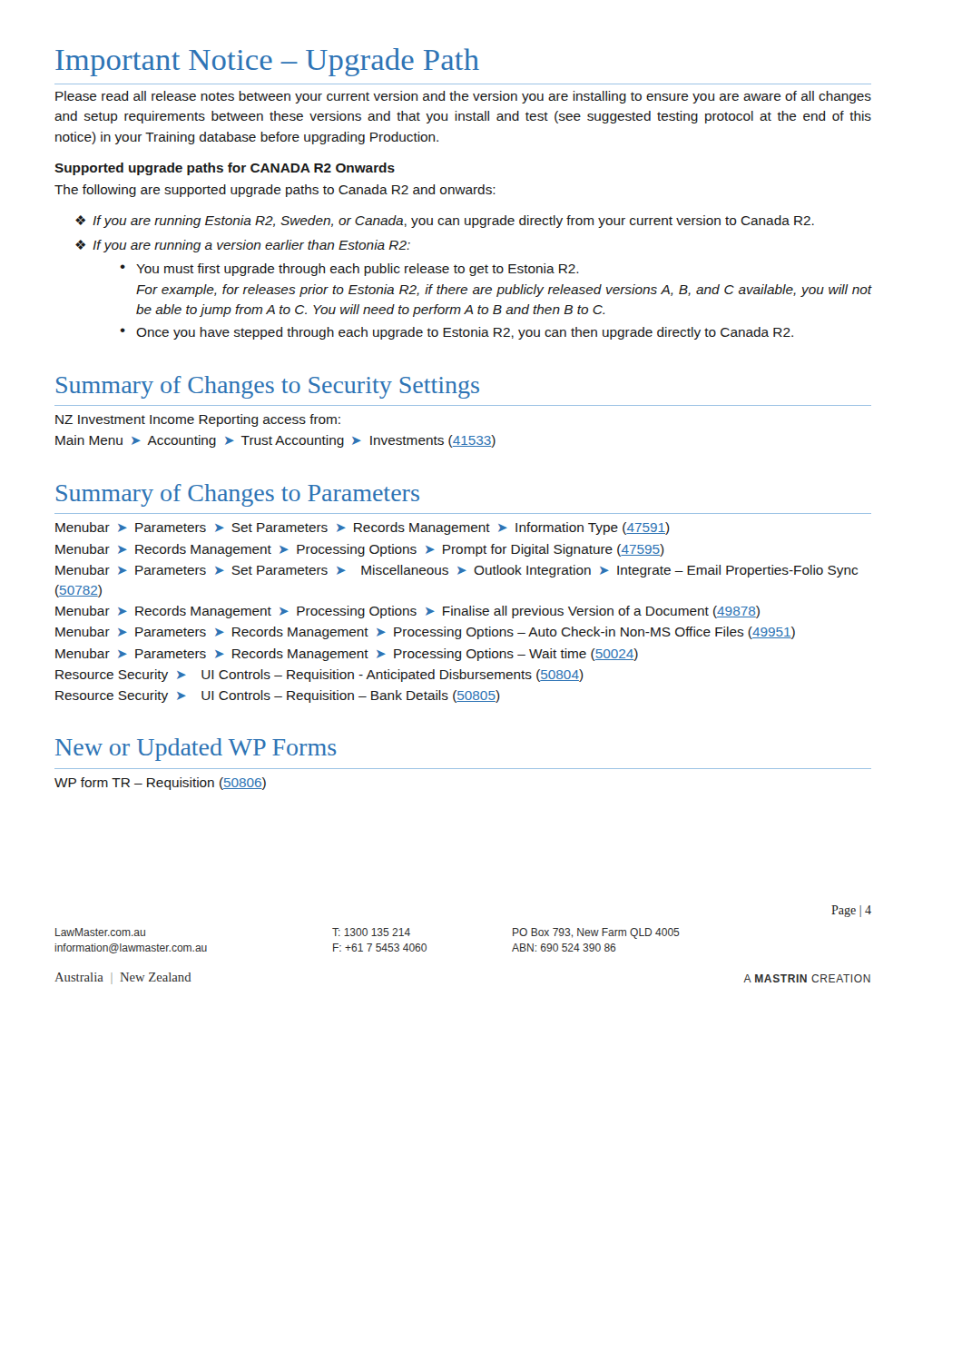Important Notice – Upgrade Path
Please read all release notes between your current version and the version you are installing to ensure you are aware of all changes and setup requirements between these versions and that you install and test (see suggested testing protocol at the end of this notice) in your Training database before upgrading Production.
Supported upgrade paths for CANADA R2 Onwards
The following are supported upgrade paths to Canada R2 and onwards:
If you are running Estonia R2, Sweden, or Canada, you can upgrade directly from your current version to Canada R2.
If you are running a version earlier than Estonia R2:
You must first upgrade through each public release to get to Estonia R2. For example, for releases prior to Estonia R2, if there are publicly released versions A, B, and C available, you will not be able to jump from A to C. You will need to perform A to B and then B to C.
Once you have stepped through each upgrade to Estonia R2, you can then upgrade directly to Canada R2.
Summary of Changes to Security Settings
NZ Investment Income Reporting access from:
Main Menu ➤ Accounting ➤ Trust Accounting ➤ Investments (41533)
Summary of Changes to Parameters
Menubar ➤ Parameters ➤ Set Parameters ➤ Records Management ➤ Information Type (47591)
Menubar ➤ Records Management ➤ Processing Options ➤ Prompt for Digital Signature (47595)
Menubar ➤ Parameters ➤ Set Parameters ➤ Miscellaneous ➤ Outlook Integration ➤ Integrate – Email Properties-Folio Sync (50782)
Menubar ➤ Records Management ➤ Processing Options ➤ Finalise all previous Version of a Document (49878)
Menubar ➤ Parameters ➤ Records Management ➤ Processing Options – Auto Check-in Non-MS Office Files (49951)
Menubar ➤ Parameters ➤ Records Management ➤ Processing Options – Wait time (50024)
Resource Security ➤ UI Controls – Requisition - Anticipated Disbursements (50804)
Resource Security ➤ UI Controls – Requisition – Bank Details (50805)
New or Updated WP Forms
WP form TR – Requisition (50806)
Page | 4
| LawMaster.com.au | T: 1300 135 214 | PO Box 793, New Farm QLD 4005 |
| information@lawmaster.com.au | F: +61 7 5453 4060 | ABN: 690 524 390 86 |
Australia | New Zealand
A MASTRIN CREATION